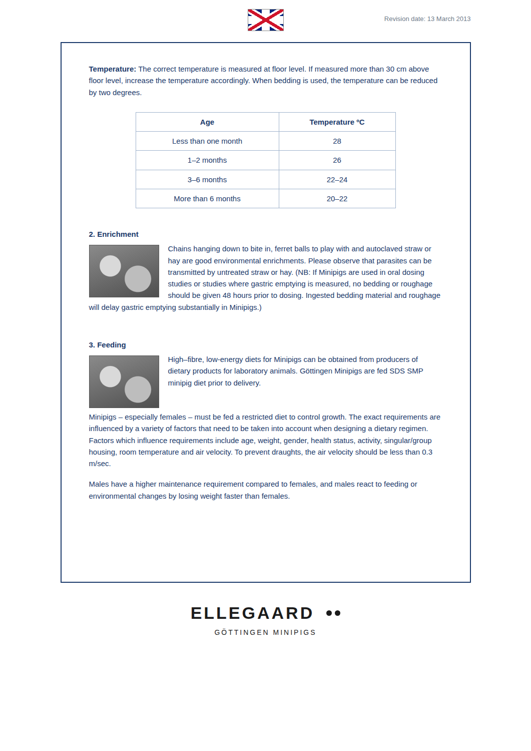Revision date: 13 March 2013
Temperature: The correct temperature is measured at floor level. If measured more than 30 cm above floor level, increase the temperature accordingly. When bedding is used, the temperature can be reduced by two degrees.
| Age | Temperature ºC |
| --- | --- |
| Less than one month | 28 |
| 1–2 months | 26 |
| 3–6 months | 22–24 |
| More than 6 months | 20–22 |
2. Enrichment
Chains hanging down to bite in, ferret balls to play with and autoclaved straw or hay are good environmental enrichments. Please observe that parasites can be transmitted by untreated straw or hay. (NB: If Minipigs are used in oral dosing studies or studies where gastric emptying is measured, no bedding or roughage should be given 48 hours prior to dosing. Ingested bedding material and roughage will delay gastric emptying substantially in Minipigs.)
3. Feeding
High–fibre, low-energy diets for Minipigs can be obtained from producers of dietary products for laboratory animals. Göttingen Minipigs are fed SDS SMP minipig diet prior to delivery.
Minipigs – especially females – must be fed a restricted diet to control growth. The exact requirements are influenced by a variety of factors that need to be taken into account when designing a dietary regimen. Factors which influence requirements include age, weight, gender, health status, activity, singular/group housing, room temperature and air velocity. To prevent draughts, the air velocity should be less than 0.3 m/sec.
Males have a higher maintenance requirement compared to females, and males react to feeding or environmental changes by losing weight faster than females.
ELLEGAARD
GÖTTINGEN MINIPIGS